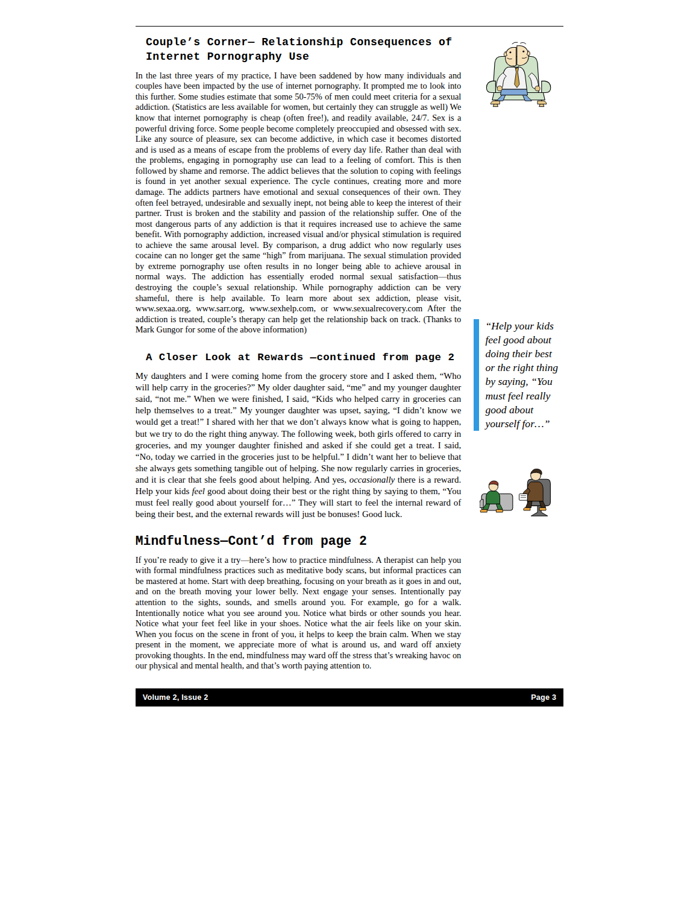Couple’s Corner— Relationship Consequences of Internet Pornography Use
In the last three years of my practice, I have been saddened by how many individuals and couples have been impacted by the use of internet pornography. It prompted me to look into this further. Some studies estimate that some 50-75% of men could meet criteria for a sexual addiction. (Statistics are less available for women, but certainly they can struggle as well) We know that internet pornography is cheap (often free!), and readily available, 24/7. Sex is a powerful driving force. Some people become completely preoccupied and obsessed with sex. Like any source of pleasure, sex can become addictive, in which case it becomes distorted and is used as a means of escape from the problems of every day life. Rather than deal with the problems, engaging in pornography use can lead to a feeling of comfort. This is then followed by shame and remorse. The addict believes that the solution to coping with feelings is found in yet another sexual experience. The cycle continues, creating more and more damage. The addicts partners have emotional and sexual consequences of their own. They often feel betrayed, undesirable and sexually inept, not being able to keep the interest of their partner. Trust is broken and the stability and passion of the relationship suffer. One of the most dangerous parts of any addiction is that it requires increased use to achieve the same benefit. With pornography addiction, increased visual and/or physical stimulation is required to achieve the same arousal level. By comparison, a drug addict who now regularly uses cocaine can no longer get the same “high” from marijuana. The sexual stimulation provided by extreme pornography use often results in no longer being able to achieve arousal in normal ways. The addiction has essentially eroded normal sexual satisfaction—thus destroying the couple’s sexual relationship. While pornography addiction can be very shameful, there is help available. To learn more about sex addiction, please visit, www.sexaa.org, www.sarr.org, www.sexhelp.com, or www.sexualrecovery.com After the addiction is treated, couple’s therapy can help get the relationship back on track. (Thanks to Mark Gungor for some of the above information)
A Closer Look at Rewards —continued from page 2
My daughters and I were coming home from the grocery store and I asked them, “Who will help carry in the groceries?” My older daughter said, “me” and my younger daughter said, “not me.” When we were finished, I said, “Kids who helped carry in groceries can help themselves to a treat.” My younger daughter was upset, saying, “I didn’t know we would get a treat!” I shared with her that we don’t always know what is going to happen, but we try to do the right thing anyway. The following week, both girls offered to carry in groceries, and my younger daughter finished and asked if she could get a treat. I said, “No, today we carried in the groceries just to be helpful.” I didn’t want her to believe that she always gets something tangible out of helping. She now regularly carries in groceries, and it is clear that she feels good about helping. And yes, occasionally there is a reward. Help your kids feel good about doing their best or the right thing by saying to them, “You must feel really good about yourself for…” They will start to feel the internal reward of being their best, and the external rewards will just be bonuses! Good luck.
Mindfulness—Cont’d from page 2
If you’re ready to give it a try—here’s how to practice mindfulness. A therapist can help you with formal mindfulness practices such as meditative body scans, but informal practices can be mastered at home. Start with deep breathing, focusing on your breath as it goes in and out, and on the breath moving your lower belly. Next engage your senses. Intentionally pay attention to the sights, sounds, and smells around you. For example, go for a walk. Intentionally notice what you see around you. Notice what birds or other sounds you hear. Notice what your feet feel like in your shoes. Notice what the air feels like on your skin. When you focus on the scene in front of you, it helps to keep the brain calm. When we stay present in the moment, we appreciate more of what is around us, and ward off anxiety provoking thoughts. In the end, mindfulness may ward off the stress that’s wreaking havoc on our physical and mental health, and that’s worth paying attention to.
“Help your kids feel good about doing their best or the right thing by saying, “You must feel really good about yourself for…”
Volume 2, Issue 2 Page 3